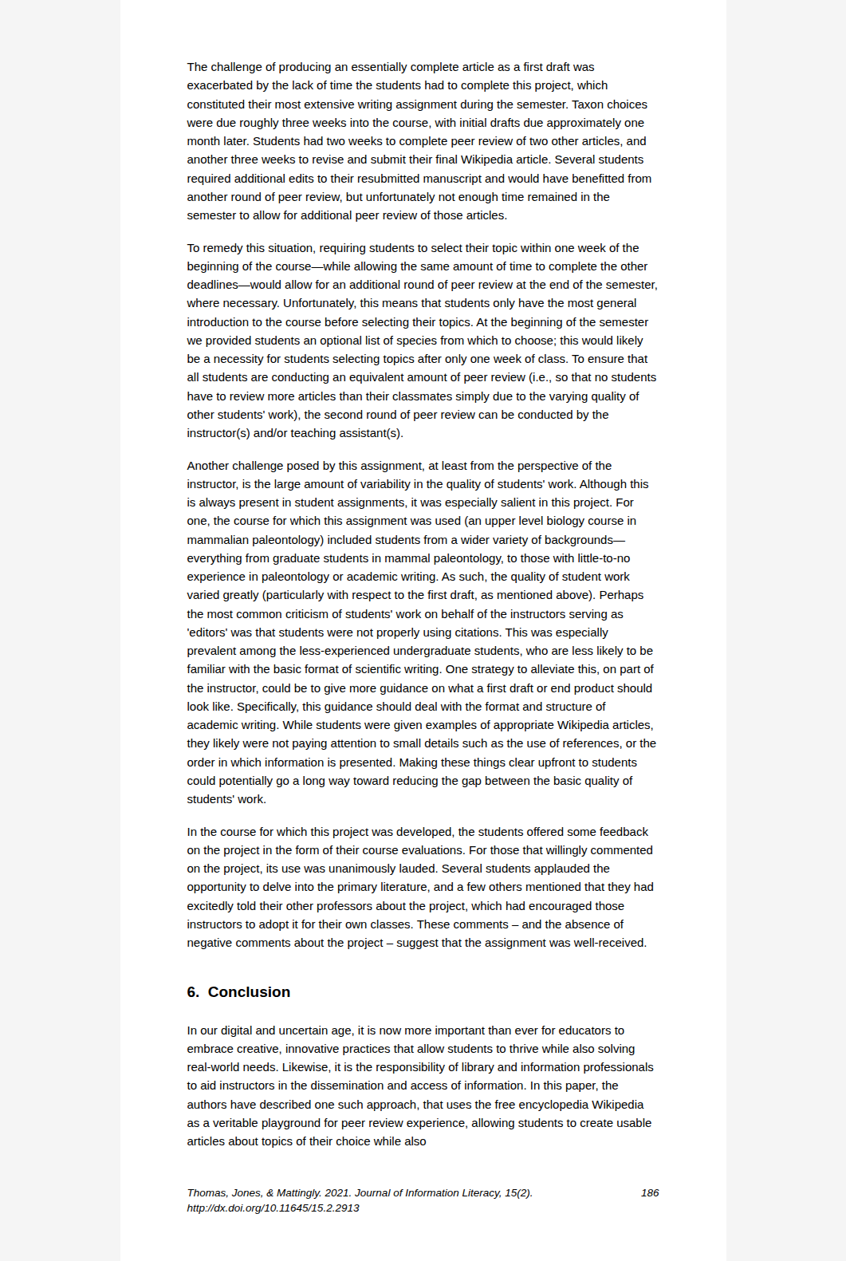The challenge of producing an essentially complete article as a first draft was exacerbated by the lack of time the students had to complete this project, which constituted their most extensive writing assignment during the semester. Taxon choices were due roughly three weeks into the course, with initial drafts due approximately one month later. Students had two weeks to complete peer review of two other articles, and another three weeks to revise and submit their final Wikipedia article. Several students required additional edits to their resubmitted manuscript and would have benefitted from another round of peer review, but unfortunately not enough time remained in the semester to allow for additional peer review of those articles.
To remedy this situation, requiring students to select their topic within one week of the beginning of the course—while allowing the same amount of time to complete the other deadlines—would allow for an additional round of peer review at the end of the semester, where necessary. Unfortunately, this means that students only have the most general introduction to the course before selecting their topics. At the beginning of the semester we provided students an optional list of species from which to choose; this would likely be a necessity for students selecting topics after only one week of class. To ensure that all students are conducting an equivalent amount of peer review (i.e., so that no students have to review more articles than their classmates simply due to the varying quality of other students' work), the second round of peer review can be conducted by the instructor(s) and/or teaching assistant(s).
Another challenge posed by this assignment, at least from the perspective of the instructor, is the large amount of variability in the quality of students' work. Although this is always present in student assignments, it was especially salient in this project. For one, the course for which this assignment was used (an upper level biology course in mammalian paleontology) included students from a wider variety of backgrounds—everything from graduate students in mammal paleontology, to those with little-to-no experience in paleontology or academic writing. As such, the quality of student work varied greatly (particularly with respect to the first draft, as mentioned above). Perhaps the most common criticism of students' work on behalf of the instructors serving as 'editors' was that students were not properly using citations. This was especially prevalent among the less-experienced undergraduate students, who are less likely to be familiar with the basic format of scientific writing. One strategy to alleviate this, on part of the instructor, could be to give more guidance on what a first draft or end product should look like. Specifically, this guidance should deal with the format and structure of academic writing. While students were given examples of appropriate Wikipedia articles, they likely were not paying attention to small details such as the use of references, or the order in which information is presented. Making these things clear upfront to students could potentially go a long way toward reducing the gap between the basic quality of students' work.
In the course for which this project was developed, the students offered some feedback on the project in the form of their course evaluations. For those that willingly commented on the project, its use was unanimously lauded. Several students applauded the opportunity to delve into the primary literature, and a few others mentioned that they had excitedly told their other professors about the project, which had encouraged those instructors to adopt it for their own classes. These comments – and the absence of negative comments about the project – suggest that the assignment was well-received.
6. Conclusion
In our digital and uncertain age, it is now more important than ever for educators to embrace creative, innovative practices that allow students to thrive while also solving real-world needs. Likewise, it is the responsibility of library and information professionals to aid instructors in the dissemination and access of information. In this paper, the authors have described one such approach, that uses the free encyclopedia Wikipedia as a veritable playground for peer review experience, allowing students to create usable articles about topics of their choice while also
Thomas, Jones, & Mattingly. 2021. Journal of Information Literacy, 15(2).
http://dx.doi.org/10.11645/15.2.2913
186